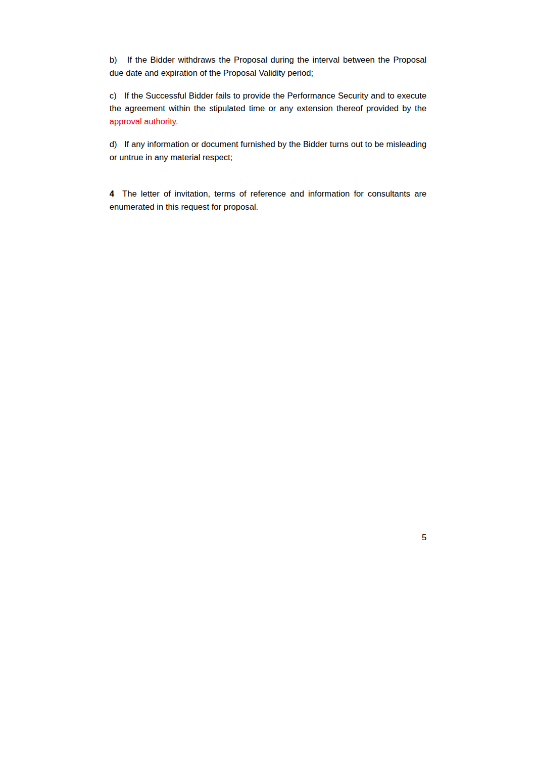b) If the Bidder withdraws the Proposal during the interval between the Proposal due date and expiration of the Proposal Validity period;
c) If the Successful Bidder fails to provide the Performance Security and to execute the agreement within the stipulated time or any extension thereof provided by the approval authority.
d) If any information or document furnished by the Bidder turns out to be misleading or untrue in any material respect;
4 The letter of invitation, terms of reference and information for consultants are enumerated in this request for proposal.
5